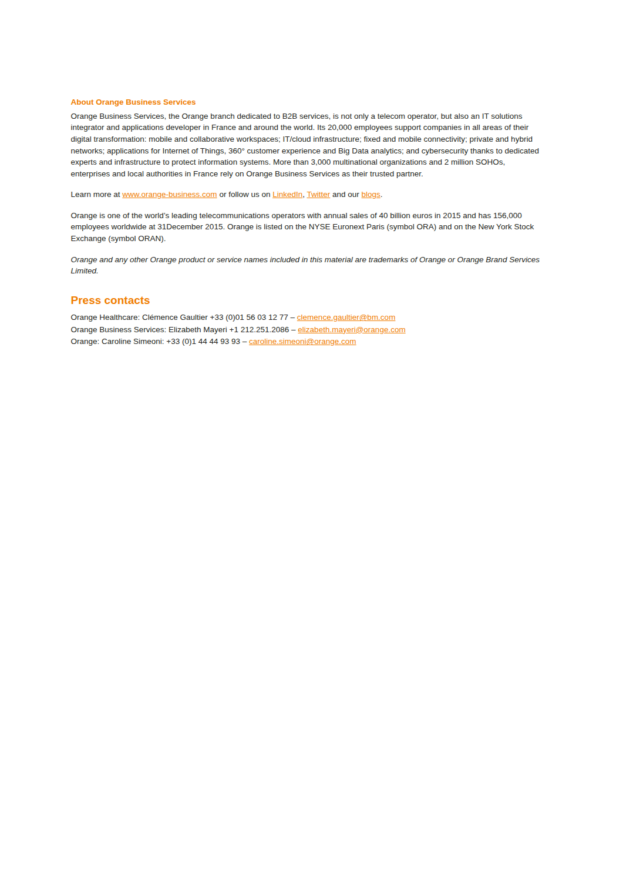About Orange Business Services
Orange Business Services, the Orange branch dedicated to B2B services, is not only a telecom operator, but also an IT solutions integrator and applications developer in France and around the world. Its 20,000 employees support companies in all areas of their digital transformation: mobile and collaborative workspaces; IT/cloud infrastructure; fixed and mobile connectivity; private and hybrid networks; applications for Internet of Things, 360° customer experience and Big Data analytics; and cybersecurity thanks to dedicated experts and infrastructure to protect information systems. More than 3,000 multinational organizations and 2 million SOHOs, enterprises and local authorities in France rely on Orange Business Services as their trusted partner.
Learn more at www.orange-business.com or follow us on LinkedIn, Twitter and our blogs.
Orange is one of the world’s leading telecommunications operators with annual sales of 40 billion euros in 2015 and has 156,000 employees worldwide at 31December 2015. Orange is listed on the NYSE Euronext Paris (symbol ORA) and on the New York Stock Exchange (symbol ORAN).
Orange and any other Orange product or service names included in this material are trademarks of Orange or Orange Brand Services Limited.
Press contacts
Orange Healthcare: Clémence Gaultier +33 (0)01 56 03 12 77 – clemence.gaultier@bm.com
Orange Business Services: Elizabeth Mayeri +1 212.251.2086 – elizabeth.mayeri@orange.com
Orange: Caroline Simeoni: +33 (0)1 44 44 93 93 – caroline.simeoni@orange.com